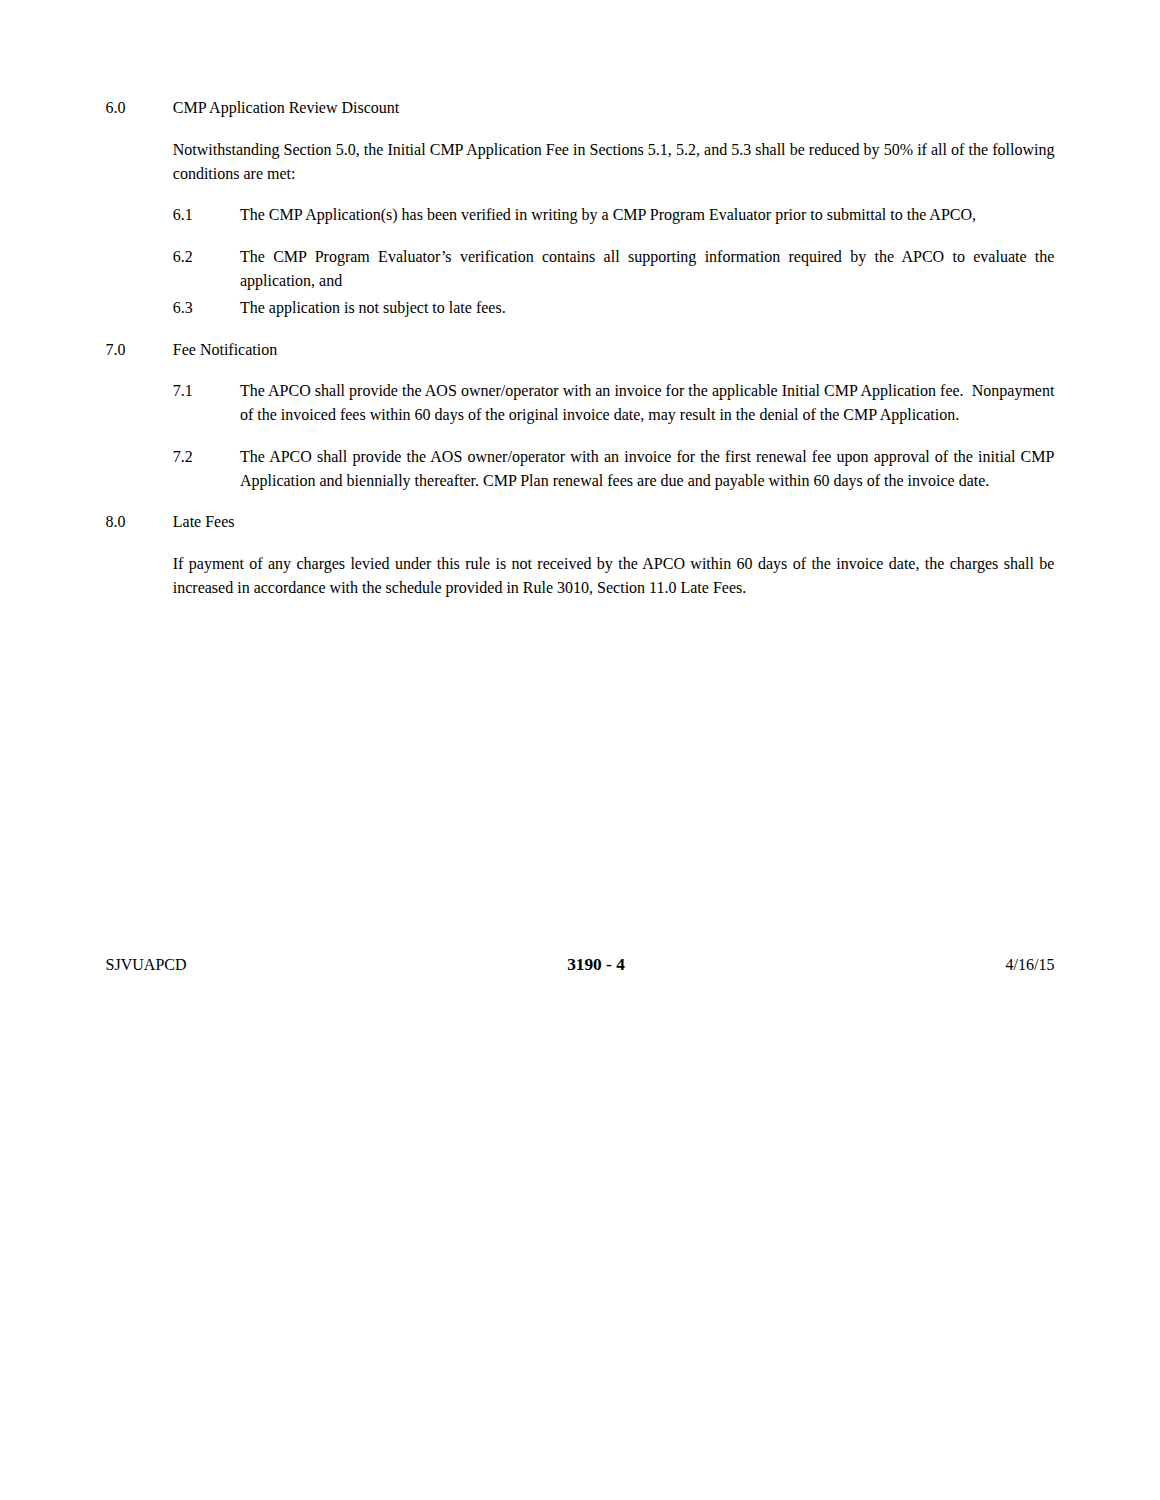6.0
CMP Application Review Discount
Notwithstanding Section 5.0, the Initial CMP Application Fee in Sections 5.1, 5.2, and 5.3 shall be reduced by 50% if all of the following conditions are met:
6.1
The CMP Application(s) has been verified in writing by a CMP Program Evaluator prior to submittal to the APCO,
6.2
The CMP Program Evaluator’s verification contains all supporting information required by the APCO to evaluate the application, and
6.3
The application is not subject to late fees.
7.0
Fee Notification
7.1
The APCO shall provide the AOS owner/operator with an invoice for the applicable Initial CMP Application fee. Nonpayment of the invoiced fees within 60 days of the original invoice date, may result in the denial of the CMP Application.
7.2
The APCO shall provide the AOS owner/operator with an invoice for the first renewal fee upon approval of the initial CMP Application and biennially thereafter. CMP Plan renewal fees are due and payable within 60 days of the invoice date.
8.0
Late Fees
If payment of any charges levied under this rule is not received by the APCO within 60 days of the invoice date, the charges shall be increased in accordance with the schedule provided in Rule 3010, Section 11.0 Late Fees.
SJVUAPCD
3190 - 4
4/16/15